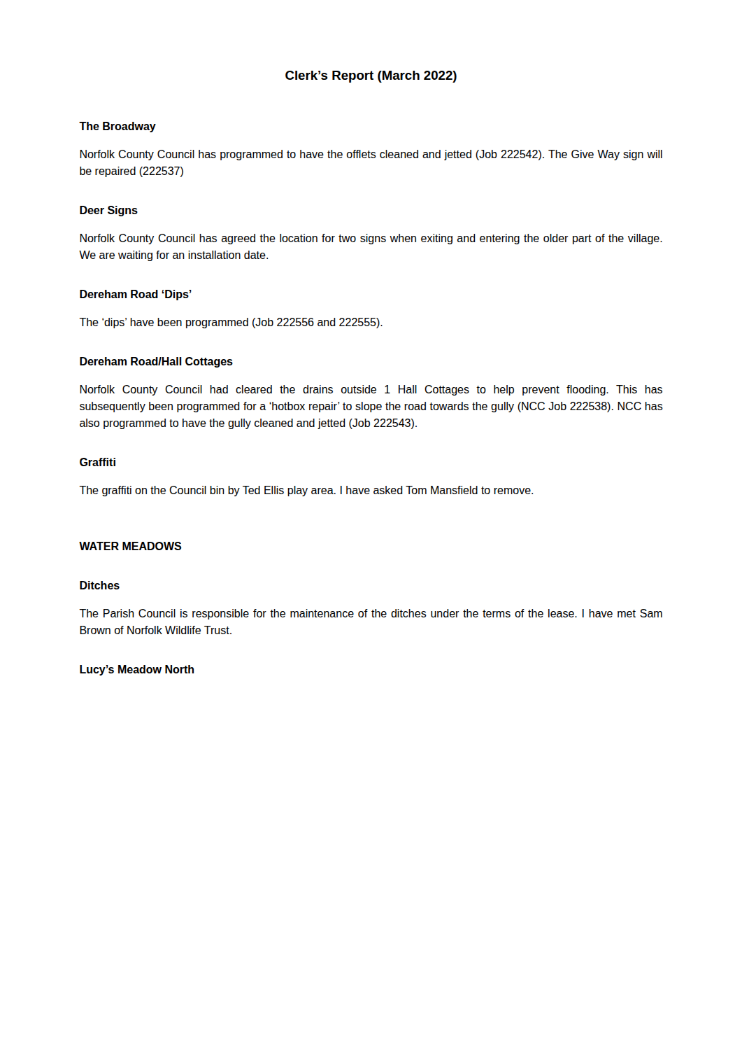Clerk’s Report (March 2022)
The Broadway
Norfolk County Council has programmed to have the offlets cleaned and jetted (Job 222542). The Give Way sign will be repaired (222537)
Deer Signs
Norfolk County Council has agreed the location for two signs when exiting and entering the older part of the village. We are waiting for an installation date.
Dereham Road ‘Dips’
The ‘dips’ have been programmed (Job 222556 and 222555).
Dereham Road/Hall Cottages
Norfolk County Council had cleared the drains outside 1 Hall Cottages to help prevent flooding. This has subsequently been programmed for a ‘hotbox repair’ to slope the road towards the gully (NCC Job 222538). NCC has also programmed to have the gully cleaned and jetted (Job 222543).
Graffiti
The graffiti on the Council bin by Ted Ellis play area. I have asked Tom Mansfield to remove.
WATER MEADOWS
Ditches
The Parish Council is responsible for the maintenance of the ditches under the terms of the lease. I have met Sam Brown of Norfolk Wildlife Trust.
Lucy’s Meadow North